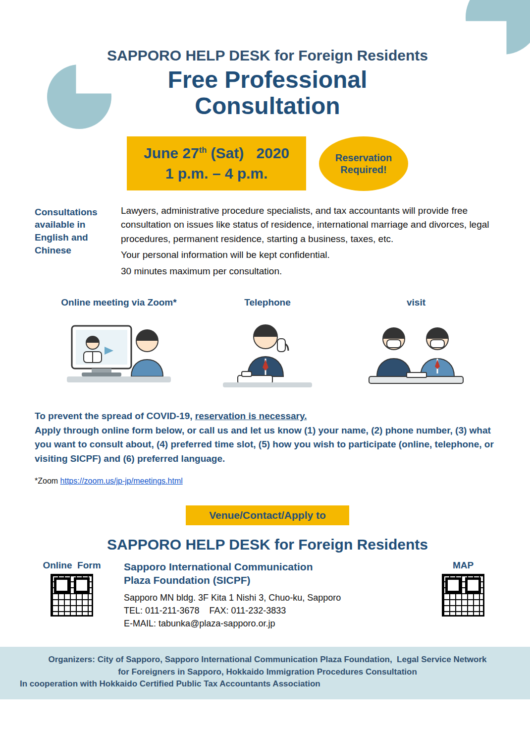SAPPORO HELP DESK for Foreign Residents
Free Professional
Consultation
June 27th (Sat) 2020
1 p.m. – 4 p.m.
Reservation
Required!
Consultations available in English and Chinese
Lawyers, administrative procedure specialists, and tax accountants will provide free consultation on issues like status of residence, international marriage and divorces, legal procedures, permanent residence, starting a business, taxes, etc.
Your personal information will be kept confidential.
30 minutes maximum per consultation.
Online meeting via Zoom*
Telephone
visit
To prevent the spread of COVID-19, reservation is necessary.
Apply through online form below, or call us and let us know (1) your name, (2) phone number, (3) what you want to consult about, (4) preferred time slot, (5) how you wish to participate (online, telephone, or visiting SICPF) and (6) preferred language.
*Zoom https://zoom.us/jp-jp/meetings.html
Venue/Contact/Apply to
SAPPORO HELP DESK for Foreign Residents
Online Form
Sapporo International Communication
Plaza Foundation (SICPF)
Sapporo MN bldg. 3F Kita 1 Nishi 3, Chuo-ku, Sapporo
TEL: 011-211-3678 FAX: 011-232-3833
E-MAIL: tabunka@plaza-sapporo.or.jp
MAP
Organizers: City of Sapporo, Sapporo International Communication Plaza Foundation, Legal Service Network
for Foreigners in Sapporo, Hokkaido Immigration Procedures Consultation
In cooperation with Hokkaido Certified Public Tax Accountants Association